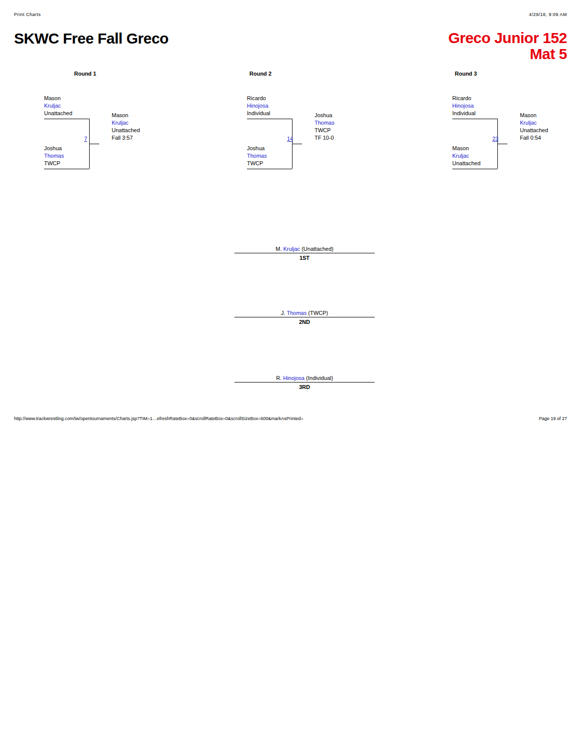Print Charts
4/29/18, 9:09 AM
SKWC Free Fall Greco
Greco Junior 152 Mat 5
Round 1
Round 2
Round 3
Mason
Kruljac
Unattached
Joshua
Thomas
TWCP
7
Mason
Kruljac
Unattached
Fall 3:57
Ricardo
Hinojosa
Individual
Joshua
Thomas
TWCP
14
Joshua
Thomas
TWCP
TF 10-0
Ricardo
Hinojosa
Individual
Mason
Kruljac
Unattached
23
Mason
Kruljac
Unattached
Fall 0:54
M. Kruljac (Unattached)
1ST
J. Thomas (TWCP)
2ND
R. Hinojosa (Individual)
3RD
http://www.trackwrestling.com/tw/opentournaments/Charts.jsp?TIM=1…efreshRateBox=0&scrollRateBox=0&scrollSizeBox=600&markAsPrinted=
Page 19 of 27